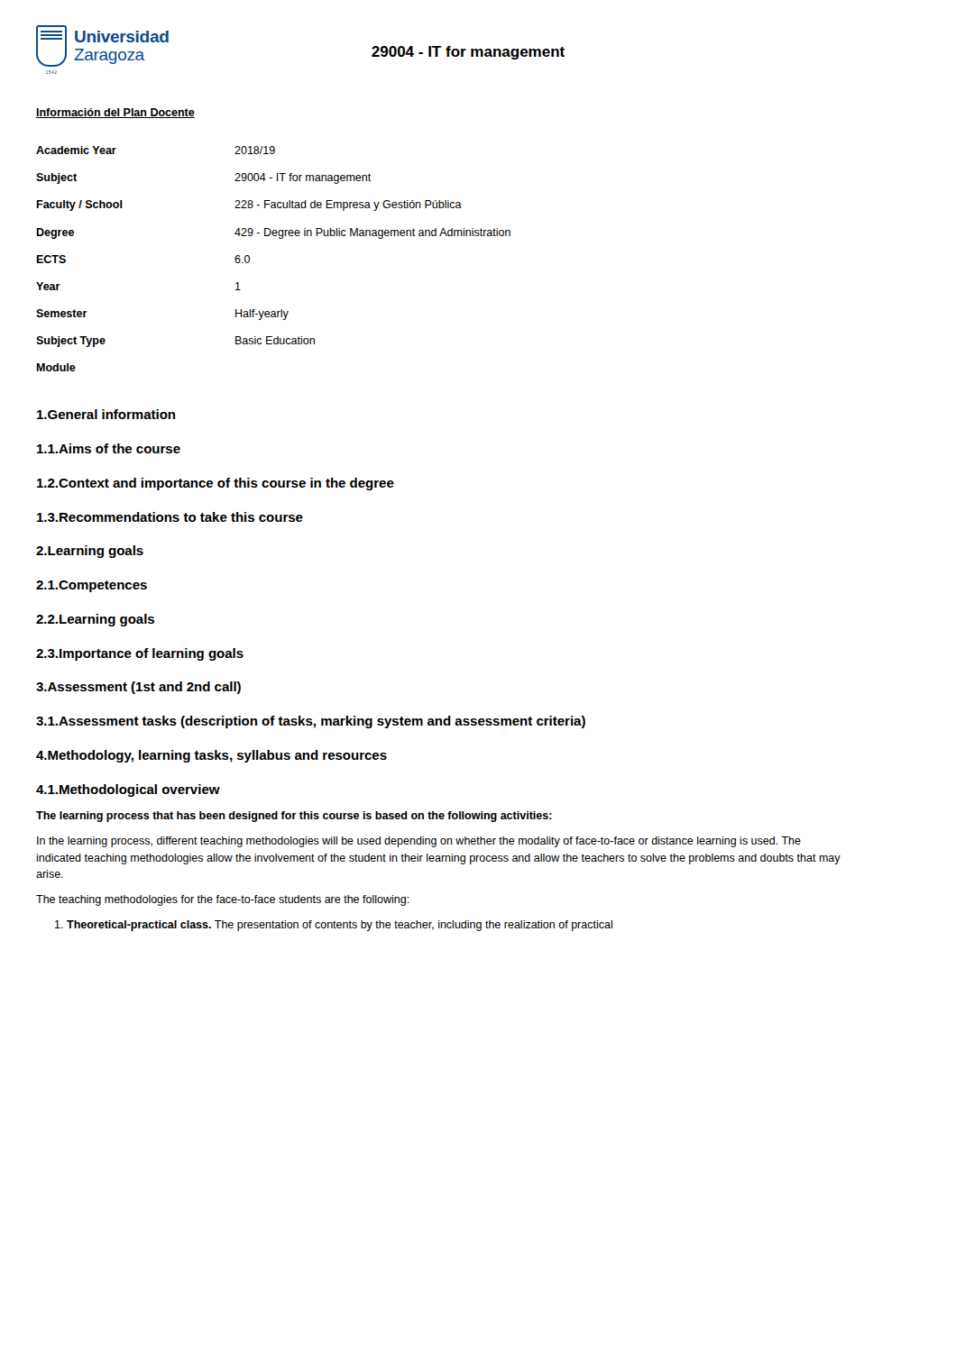Universidad
Zaragoza
29004 - IT for management
Información del Plan Docente
| Academic Year | 2018/19 |
| Subject | 29004 - IT for management |
| Faculty / School | 228 - Facultad de Empresa y Gestión Pública |
| Degree | 429 - Degree in Public Management and Administration |
| ECTS | 6.0 |
| Year | 1 |
| Semester | Half-yearly |
| Subject Type | Basic Education |
| Module | |
1.General information
1.1.Aims of the course
1.2.Context and importance of this course in the degree
1.3.Recommendations to take this course
2.Learning goals
2.1.Competences
2.2.Learning goals
2.3.Importance of learning goals
3.Assessment (1st and 2nd call)
3.1.Assessment tasks (description of tasks, marking system and assessment criteria)
4.Methodology, learning tasks, syllabus and resources
4.1.Methodological overview
The learning process that has been designed for this course is based on the following activities:
In the learning process, different teaching methodologies will be used depending on whether the modality of face-to-face or distance learning is used. The indicated teaching methodologies allow the involvement of the student in their learning process and allow the teachers to solve the problems and doubts that may arise.
The teaching methodologies for the face-to-face students are the following:
Theoretical-practical class. The presentation of contents by the teacher, including the realization of practical